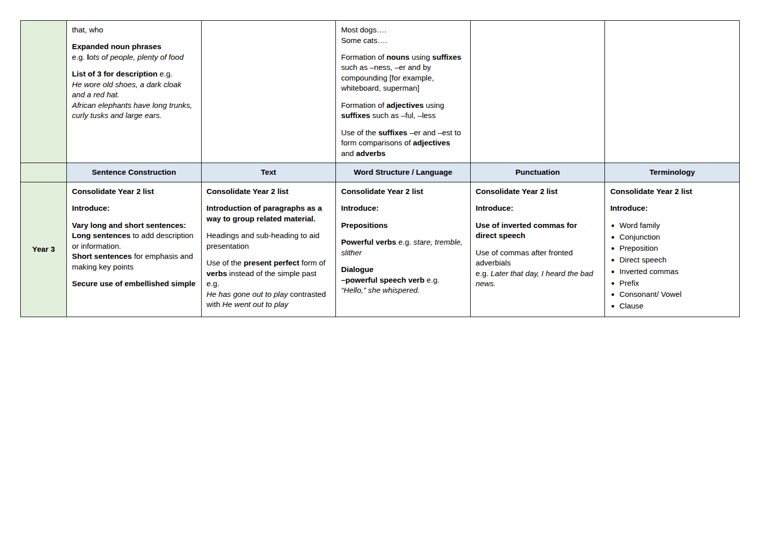| | that, who Expanded noun phrases e.g. l ots of people, plenty of food List of 3 for description e.g. He wore old shoes, a dark cloak and a red hat. African elephants have long trunks, curly tusks and large ears. | | Most dogs…. Some cats…. Formation of nouns using suffixes such as –ness, –er and by compounding [for example, whiteboard, superman] Formation of adjectives using suffixes such as –ful, –less Use of the suffixes –er and –est to form comparisons of adjectives and adverbs | | |
| | Sentence Construction | Text | Word Structure / Language | Punctuation | Terminology |
| Year 3 | Consolidate Year 2 list Introduce: Vary long and short sentences: Long sentences to add description or information. Short sentences for emphasis and making key points Secure use of embellished simple | Consolidate Year 2 list Introduction of paragraphs as a way to group related material. Headings and sub-heading to aid presentation Use of the present perfect form of verbs instead of the simple past e.g. He has gone out to play contrasted with He went out to play | Consolidate Year 2 list Introduce: Prepositions Powerful verbs e.g. stare, tremble, slither Dialogue –powerful speech verb e.g. “Hello,” she whispered. | Consolidate Year 2 list Introduce: Use of inverted commas for direct speech Use of commas after fronted adverbials e.g. Later that day, I heard the bad news. | Consolidate Year 2 list Introduce: Word family Conjunction Preposition Direct speech Inverted commas Prefix Consonant/ Vowel Clause |